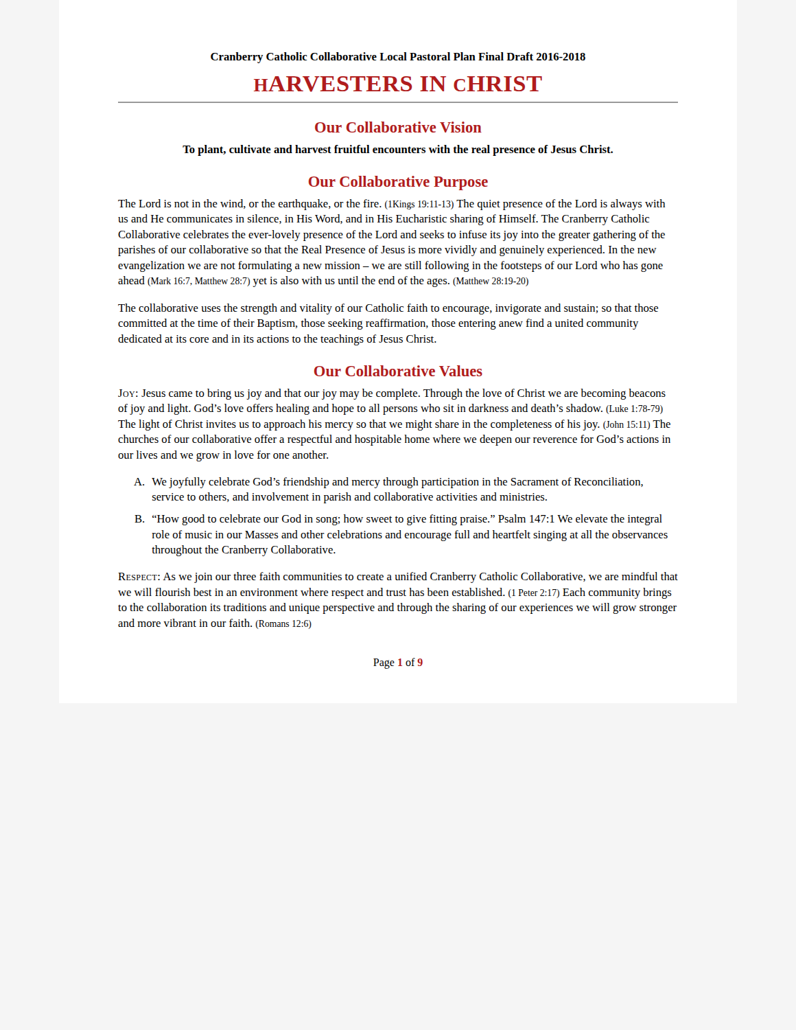Cranberry Catholic Collaborative Local Pastoral Plan Final Draft 2016-2018
HARVESTERS IN CHRIST
Our Collaborative Vision
To plant, cultivate and harvest fruitful encounters with the real presence of Jesus Christ.
Our Collaborative Purpose
The Lord is not in the wind, or the earthquake, or the fire. (1Kings 19:11-13) The quiet presence of the Lord is always with us and He communicates in silence, in His Word, and in His Eucharistic sharing of Himself. The Cranberry Catholic Collaborative celebrates the ever-lovely presence of the Lord and seeks to infuse its joy into the greater gathering of the parishes of our collaborative so that the Real Presence of Jesus is more vividly and genuinely experienced. In the new evangelization we are not formulating a new mission – we are still following in the footsteps of our Lord who has gone ahead (Mark 16:7, Matthew 28:7) yet is also with us until the end of the ages. (Matthew 28:19-20)
The collaborative uses the strength and vitality of our Catholic faith to encourage, invigorate and sustain; so that those committed at the time of their Baptism, those seeking reaffirmation, those entering anew find a united community dedicated at its core and in its actions to the teachings of Jesus Christ.
Our Collaborative Values
Joy: Jesus came to bring us joy and that our joy may be complete. Through the love of Christ we are becoming beacons of joy and light. God’s love offers healing and hope to all persons who sit in darkness and death’s shadow. (Luke 1:78-79) The light of Christ invites us to approach his mercy so that we might share in the completeness of his joy. (John 15:11) The churches of our collaborative offer a respectful and hospitable home where we deepen our reverence for God’s actions in our lives and we grow in love for one another.
We joyfully celebrate God’s friendship and mercy through participation in the Sacrament of Reconciliation, service to others, and involvement in parish and collaborative activities and ministries.
“How good to celebrate our God in song; how sweet to give fitting praise.” Psalm 147:1 We elevate the integral role of music in our Masses and other celebrations and encourage full and heartfelt singing at all the observances throughout the Cranberry Collaborative.
Respect: As we join our three faith communities to create a unified Cranberry Catholic Collaborative, we are mindful that we will flourish best in an environment where respect and trust has been established. (1 Peter 2:17) Each community brings to the collaboration its traditions and unique perspective and through the sharing of our experiences we will grow stronger and more vibrant in our faith. (Romans 12:6)
Page 1 of 9